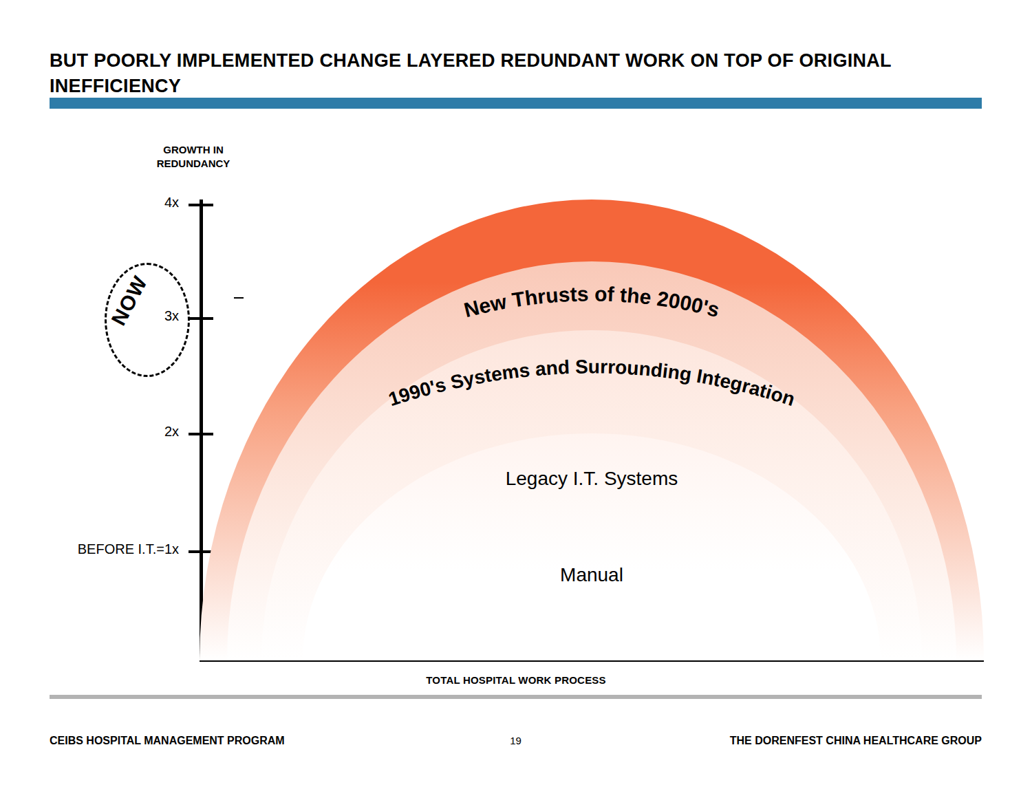BUT POORLY IMPLEMENTED CHANGE LAYERED REDUNDANT WORK ON TOP OF ORIGINAL INEFFICIENCY
GROWTH IN
REDUNDANCY
4x
3x
2x
BEFORE I.T.=1x
NOW
New Thrusts of the 2000's 1990's Systems and Surrounding Integration
Legacy I.T. Systems
Manual
TOTAL HOSPITAL WORK PROCESS
CEIBS HOSPITAL MANAGEMENT PROGRAM 19 THE DORENFEST CHINA HEALTHCARE GROUP